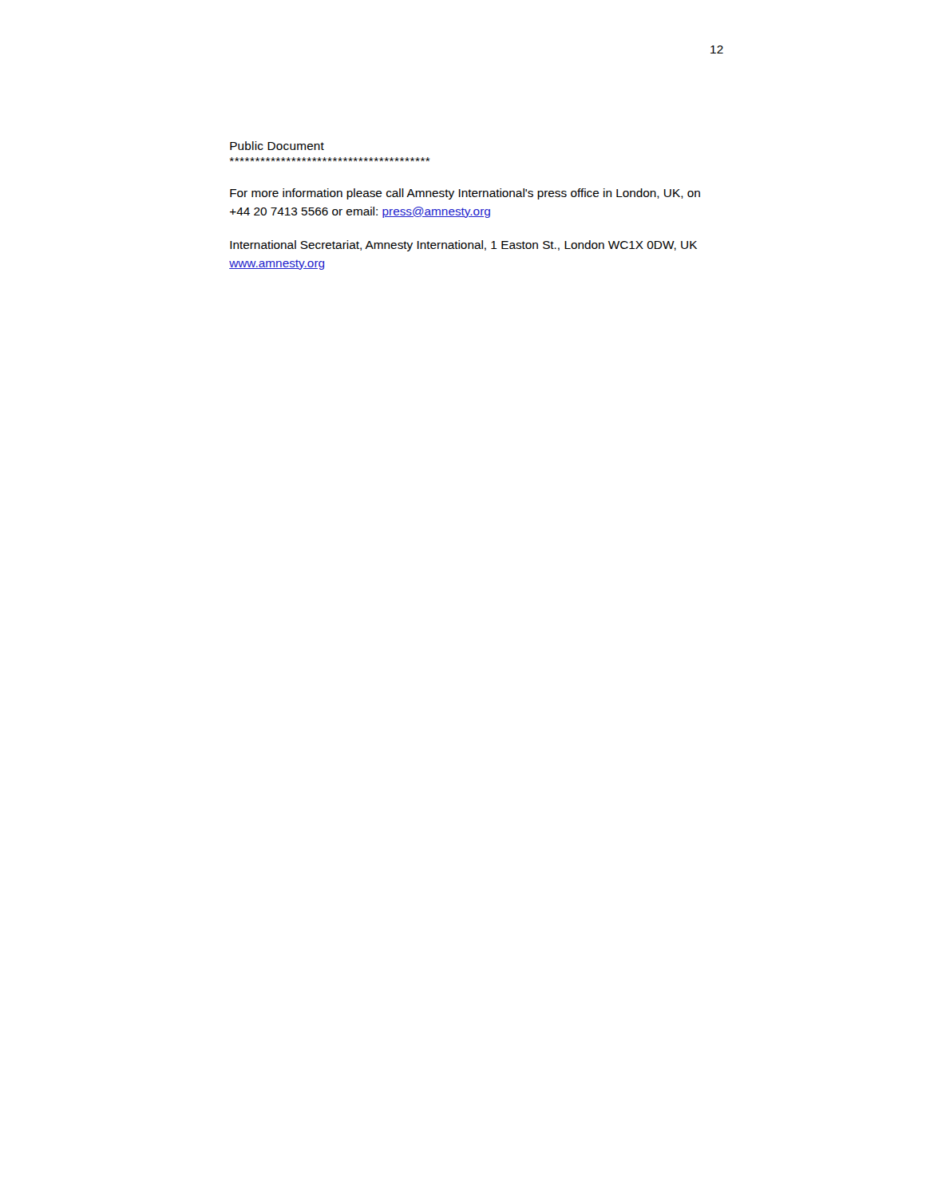12
Public Document
***************************************
For more information please call Amnesty International's press office in London, UK, on +44 20 7413 5566 or email: press@amnesty.org
International Secretariat, Amnesty International, 1 Easton St., London WC1X 0DW, UK
www.amnesty.org